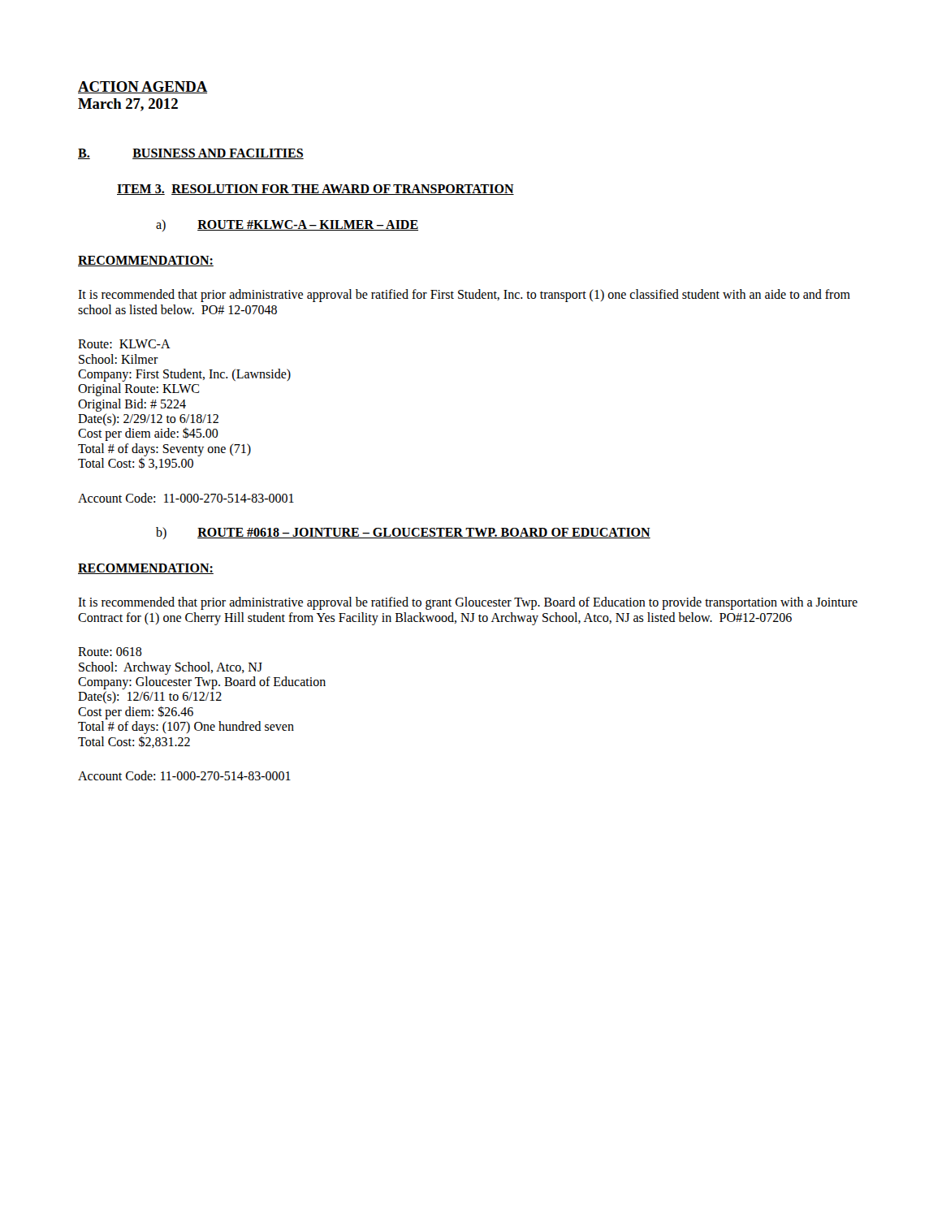ACTION AGENDA
March 27, 2012
B. BUSINESS AND FACILITIES
ITEM 3. RESOLUTION FOR THE AWARD OF TRANSPORTATION
a) ROUTE #KLWC-A – KILMER – AIDE
RECOMMENDATION:
It is recommended that prior administrative approval be ratified for First Student, Inc. to transport (1) one classified student with an aide to and from school as listed below. PO# 12-07048
Route: KLWC-A
School: Kilmer
Company: First Student, Inc. (Lawnside)
Original Route: KLWC
Original Bid: # 5224
Date(s): 2/29/12 to 6/18/12
Cost per diem aide: $45.00
Total # of days: Seventy one (71)
Total Cost: $ 3,195.00
Account Code: 11-000-270-514-83-0001
b) ROUTE #0618 – JOINTURE – GLOUCESTER TWP. BOARD OF EDUCATION
RECOMMENDATION:
It is recommended that prior administrative approval be ratified to grant Gloucester Twp. Board of Education to provide transportation with a Jointure Contract for (1) one Cherry Hill student from Yes Facility in Blackwood, NJ to Archway School, Atco, NJ as listed below. PO#12-07206
Route: 0618
School: Archway School, Atco, NJ
Company: Gloucester Twp. Board of Education
Date(s): 12/6/11 to 6/12/12
Cost per diem: $26.46
Total # of days: (107) One hundred seven
Total Cost: $2,831.22
Account Code: 11-000-270-514-83-0001